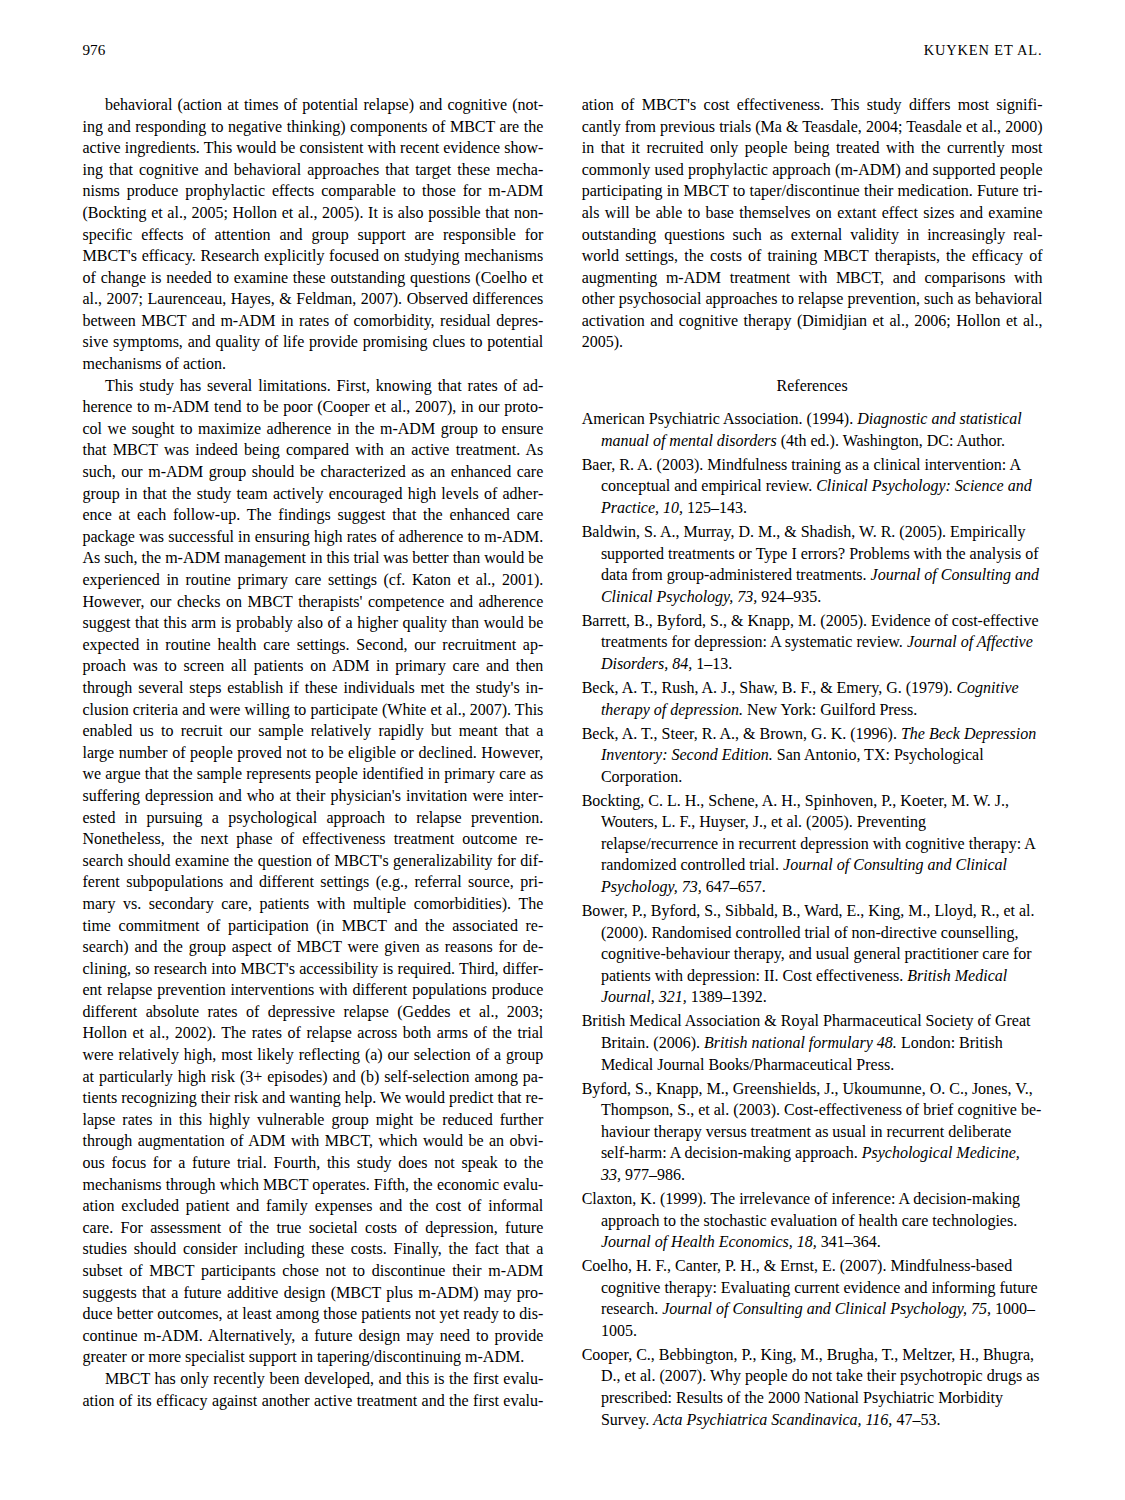976 Kuyken et al.
behavioral (action at times of potential relapse) and cognitive (noting and responding to negative thinking) components of MBCT are the active ingredients. This would be consistent with recent evidence showing that cognitive and behavioral approaches that target these mechanisms produce prophylactic effects comparable to those for m-ADM (Bockting et al., 2005; Hollon et al., 2005). It is also possible that nonspecific effects of attention and group support are responsible for MBCT's efficacy. Research explicitly focused on studying mechanisms of change is needed to examine these outstanding questions (Coelho et al., 2007; Laurenceau, Hayes, & Feldman, 2007). Observed differences between MBCT and m-ADM in rates of comorbidity, residual depressive symptoms, and quality of life provide promising clues to potential mechanisms of action.
This study has several limitations. First, knowing that rates of adherence to m-ADM tend to be poor (Cooper et al., 2007), in our protocol we sought to maximize adherence in the m-ADM group to ensure that MBCT was indeed being compared with an active treatment. As such, our m-ADM group should be characterized as an enhanced care group in that the study team actively encouraged high levels of adherence at each follow-up. The findings suggest that the enhanced care package was successful in ensuring high rates of adherence to m-ADM. As such, the m-ADM management in this trial was better than would be experienced in routine primary care settings (cf. Katon et al., 2001). However, our checks on MBCT therapists' competence and adherence suggest that this arm is probably also of a higher quality than would be expected in routine health care settings. Second, our recruitment approach was to screen all patients on ADM in primary care and then through several steps establish if these individuals met the study's inclusion criteria and were willing to participate (White et al., 2007). This enabled us to recruit our sample relatively rapidly but meant that a large number of people proved not to be eligible or declined. However, we argue that the sample represents people identified in primary care as suffering depression and who at their physician's invitation were interested in pursuing a psychological approach to relapse prevention. Nonetheless, the next phase of effectiveness treatment outcome research should examine the question of MBCT's generalizability for different subpopulations and different settings (e.g., referral source, primary vs. secondary care, patients with multiple comorbidities). The time commitment of participation (in MBCT and the associated research) and the group aspect of MBCT were given as reasons for declining, so research into MBCT's accessibility is required. Third, different relapse prevention interventions with different populations produce different absolute rates of depressive relapse (Geddes et al., 2003; Hollon et al., 2002). The rates of relapse across both arms of the trial were relatively high, most likely reflecting (a) our selection of a group at particularly high risk (3+ episodes) and (b) self-selection among patients recognizing their risk and wanting help. We would predict that relapse rates in this highly vulnerable group might be reduced further through augmentation of ADM with MBCT, which would be an obvious focus for a future trial. Fourth, this study does not speak to the mechanisms through which MBCT operates. Fifth, the economic evaluation excluded patient and family expenses and the cost of informal care. For assessment of the true societal costs of depression, future studies should consider including these costs. Finally, the fact that a subset of MBCT participants chose not to discontinue their m-ADM suggests that a future additive design (MBCT plus m-ADM) may produce better outcomes, at least among those patients not yet ready to discontinue m-ADM. Alternatively, a future design may need to provide greater or more specialist support in tapering/discontinuing m-ADM.
MBCT has only recently been developed, and this is the first evaluation of its efficacy against another active treatment and the first evaluation of MBCT's cost effectiveness. This study differs most significantly from previous trials (Ma & Teasdale, 2004; Teasdale et al., 2000) in that it recruited only people being treated with the currently most commonly used prophylactic approach (m-ADM) and supported people participating in MBCT to taper/discontinue their medication. Future trials will be able to base themselves on extant effect sizes and examine outstanding questions such as external validity in increasingly real-world settings, the costs of training MBCT therapists, the efficacy of augmenting m-ADM treatment with MBCT, and comparisons with other psychosocial approaches to relapse prevention, such as behavioral activation and cognitive therapy (Dimidjian et al., 2006; Hollon et al., 2005).
References
American Psychiatric Association. (1994). Diagnostic and statistical manual of mental disorders (4th ed.). Washington, DC: Author.
Baer, R. A. (2003). Mindfulness training as a clinical intervention: A conceptual and empirical review. Clinical Psychology: Science and Practice, 10, 125–143.
Baldwin, S. A., Murray, D. M., & Shadish, W. R. (2005). Empirically supported treatments or Type I errors? Problems with the analysis of data from group-administered treatments. Journal of Consulting and Clinical Psychology, 73, 924–935.
Barrett, B., Byford, S., & Knapp, M. (2005). Evidence of cost-effective treatments for depression: A systematic review. Journal of Affective Disorders, 84, 1–13.
Beck, A. T., Rush, A. J., Shaw, B. F., & Emery, G. (1979). Cognitive therapy of depression. New York: Guilford Press.
Beck, A. T., Steer, R. A., & Brown, G. K. (1996). The Beck Depression Inventory: Second Edition. San Antonio, TX: Psychological Corporation.
Bockting, C. L. H., Schene, A. H., Spinhoven, P., Koeter, M. W. J., Wouters, L. F., Huyser, J., et al. (2005). Preventing relapse/recurrence in recurrent depression with cognitive therapy: A randomized controlled trial. Journal of Consulting and Clinical Psychology, 73, 647–657.
Bower, P., Byford, S., Sibbald, B., Ward, E., King, M., Lloyd, R., et al. (2000). Randomised controlled trial of non-directive counselling, cognitive-behaviour therapy, and usual general practitioner care for patients with depression: II. Cost effectiveness. British Medical Journal, 321, 1389–1392.
British Medical Association & Royal Pharmaceutical Society of Great Britain. (2006). British national formulary 48. London: British Medical Journal Books/Pharmaceutical Press.
Byford, S., Knapp, M., Greenshields, J., Ukoumunne, O. C., Jones, V., Thompson, S., et al. (2003). Cost-effectiveness of brief cognitive behaviour therapy versus treatment as usual in recurrent deliberate self-harm: A decision-making approach. Psychological Medicine, 33, 977–986.
Claxton, K. (1999). The irrelevance of inference: A decision-making approach to the stochastic evaluation of health care technologies. Journal of Health Economics, 18, 341–364.
Coelho, H. F., Canter, P. H., & Ernst, E. (2007). Mindfulness-based cognitive therapy: Evaluating current evidence and informing future research. Journal of Consulting and Clinical Psychology, 75, 1000–1005.
Cooper, C., Bebbington, P., King, M., Brugha, T., Meltzer, H., Bhugra, D., et al. (2007). Why people do not take their psychotropic drugs as prescribed: Results of the 2000 National Psychiatric Morbidity Survey. Acta Psychiatrica Scandinavica, 116, 47–53.